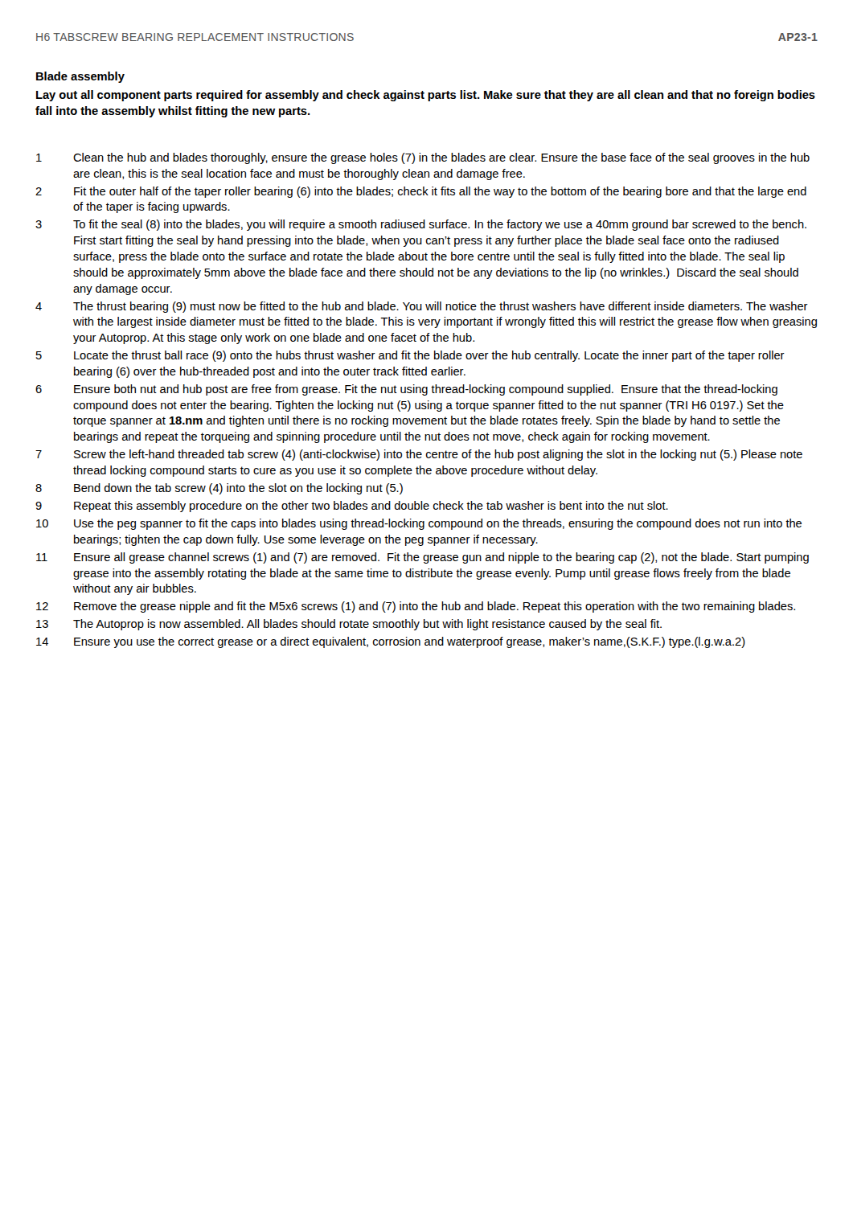H6 Tabscrew Bearing Replacement Instructions AP23-1
Blade assembly
Lay out all component parts required for assembly and check against parts list. Make sure that they are all clean and that no foreign bodies fall into the assembly whilst fitting the new parts.
1 Clean the hub and blades thoroughly, ensure the grease holes (7) in the blades are clear. Ensure the base face of the seal grooves in the hub are clean, this is the seal location face and must be thoroughly clean and damage free.
2 Fit the outer half of the taper roller bearing (6) into the blades; check it fits all the way to the bottom of the bearing bore and that the large end of the taper is facing upwards.
3 To fit the seal (8) into the blades, you will require a smooth radiused surface. In the factory we use a 40mm ground bar screwed to the bench. First start fitting the seal by hand pressing into the blade, when you can’t press it any further place the blade seal face onto the radiused surface, press the blade onto the surface and rotate the blade about the bore centre until the seal is fully fitted into the blade. The seal lip should be approximately 5mm above the blade face and there should not be any deviations to the lip (no wrinkles.) Discard the seal should any damage occur.
4 The thrust bearing (9) must now be fitted to the hub and blade. You will notice the thrust washers have different inside diameters. The washer with the largest inside diameter must be fitted to the blade. This is very important if wrongly fitted this will restrict the grease flow when greasing your Autoprop. At this stage only work on one blade and one facet of the hub.
5 Locate the thrust ball race (9) onto the hubs thrust washer and fit the blade over the hub centrally. Locate the inner part of the taper roller bearing (6) over the hub-threaded post and into the outer track fitted earlier.
6 Ensure both nut and hub post are free from grease. Fit the nut using thread-locking compound supplied. Ensure that the thread-locking compound does not enter the bearing. Tighten the locking nut (5) using a torque spanner fitted to the nut spanner (TRI H6 0197.) Set the torque spanner at 18.nm and tighten until there is no rocking movement but the blade rotates freely. Spin the blade by hand to settle the bearings and repeat the torqueing and spinning procedure until the nut does not move, check again for rocking movement.
7 Screw the left-hand threaded tab screw (4) (anti-clockwise) into the centre of the hub post aligning the slot in the locking nut (5.) Please note thread locking compound starts to cure as you use it so complete the above procedure without delay.
8 Bend down the tab screw (4) into the slot on the locking nut (5.)
9 Repeat this assembly procedure on the other two blades and double check the tab washer is bent into the nut slot.
10 Use the peg spanner to fit the caps into blades using thread-locking compound on the threads, ensuring the compound does not run into the bearings; tighten the cap down fully. Use some leverage on the peg spanner if necessary.
11 Ensure all grease channel screws (1) and (7) are removed. Fit the grease gun and nipple to the bearing cap (2), not the blade. Start pumping grease into the assembly rotating the blade at the same time to distribute the grease evenly. Pump until grease flows freely from the blade without any air bubbles.
12 Remove the grease nipple and fit the M5x6 screws (1) and (7) into the hub and blade. Repeat this operation with the two remaining blades.
13 The Autoprop is now assembled. All blades should rotate smoothly but with light resistance caused by the seal fit.
14 Ensure you use the correct grease or a direct equivalent, corrosion and waterproof grease, maker’s name,(S.K.F.) type.(l.g.w.a.2)